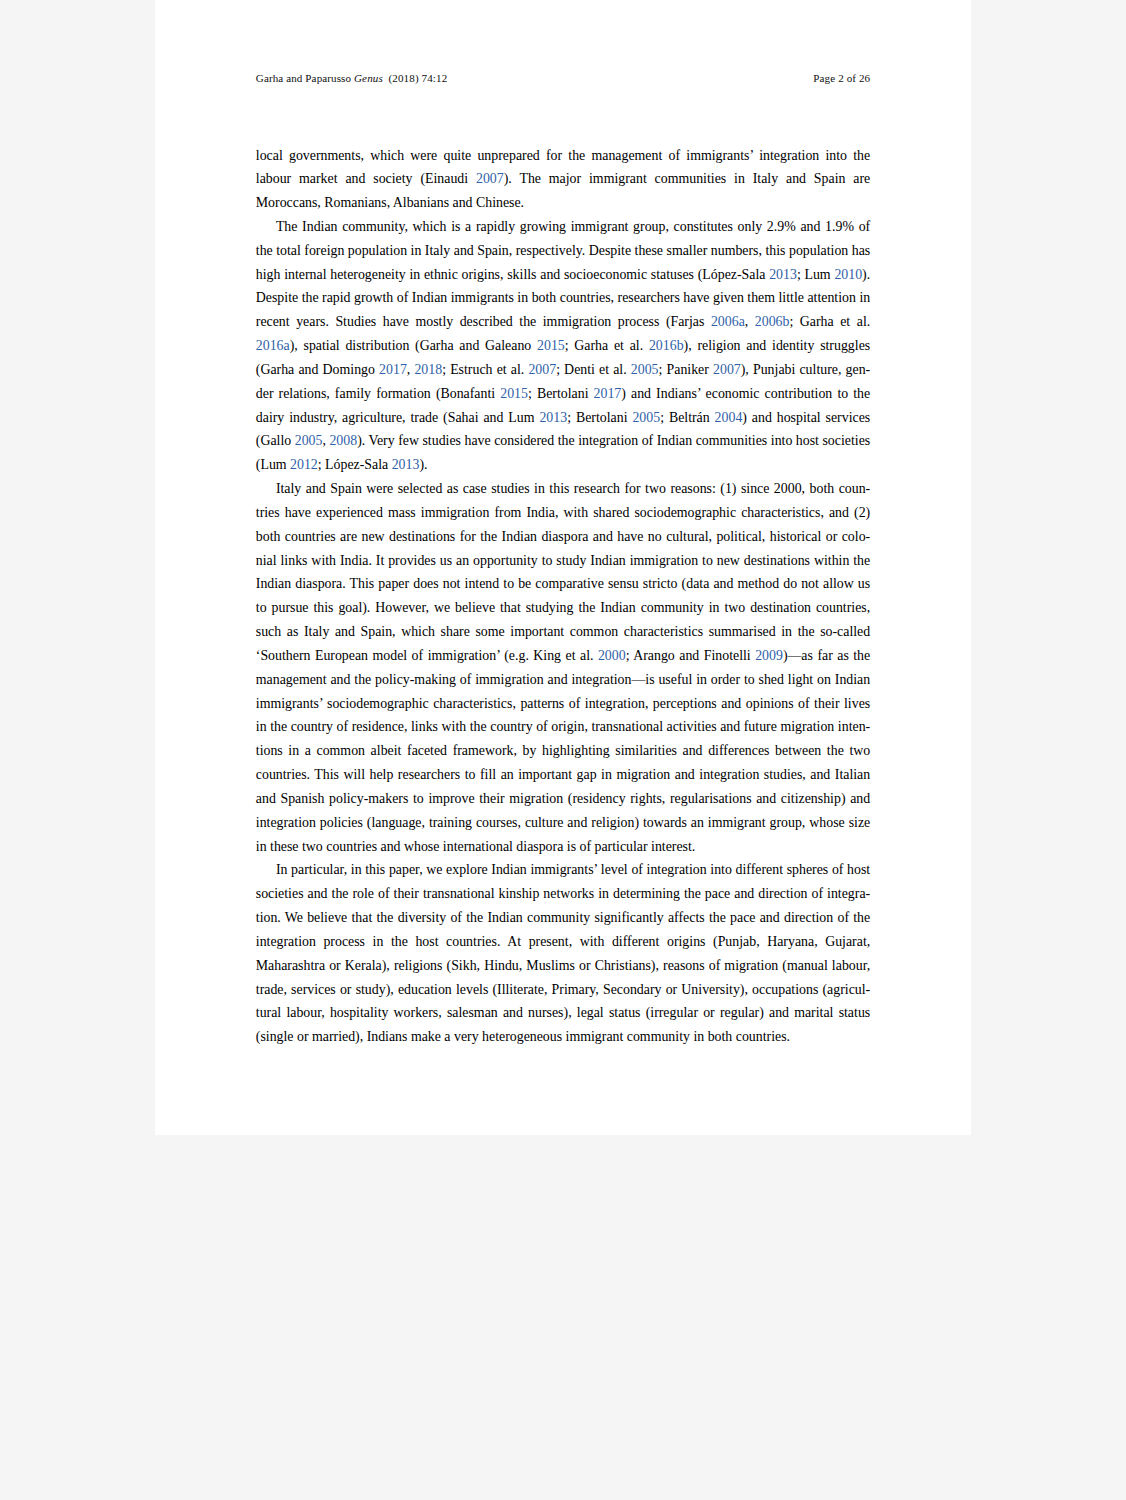Garha and Paparusso Genus (2018) 74:12
Page 2 of 26
local governments, which were quite unprepared for the management of immigrants’ integration into the labour market and society (Einaudi 2007). The major immigrant communities in Italy and Spain are Moroccans, Romanians, Albanians and Chinese.
The Indian community, which is a rapidly growing immigrant group, constitutes only 2.9% and 1.9% of the total foreign population in Italy and Spain, respectively. Despite these smaller numbers, this population has high internal heterogeneity in ethnic origins, skills and socioeconomic statuses (López-Sala 2013; Lum 2010). Despite the rapid growth of Indian immigrants in both countries, researchers have given them little attention in recent years. Studies have mostly described the immigration process (Farjas 2006a, 2006b; Garha et al. 2016a), spatial distribution (Garha and Galeano 2015; Garha et al. 2016b), religion and identity struggles (Garha and Domingo 2017, 2018; Estruch et al. 2007; Denti et al. 2005; Paniker 2007), Punjabi culture, gender relations, family formation (Bonafanti 2015; Bertolani 2017) and Indians’ economic contribution to the dairy industry, agriculture, trade (Sahai and Lum 2013; Bertolani 2005; Beltrán 2004) and hospital services (Gallo 2005, 2008). Very few studies have considered the integration of Indian communities into host societies (Lum 2012; López-Sala 2013).
Italy and Spain were selected as case studies in this research for two reasons: (1) since 2000, both countries have experienced mass immigration from India, with shared sociodemographic characteristics, and (2) both countries are new destinations for the Indian diaspora and have no cultural, political, historical or colonial links with India. It provides us an opportunity to study Indian immigration to new destinations within the Indian diaspora. This paper does not intend to be comparative sensu stricto (data and method do not allow us to pursue this goal). However, we believe that studying the Indian community in two destination countries, such as Italy and Spain, which share some important common characteristics summarised in the so-called ‘Southern European model of immigration’ (e.g. King et al. 2000; Arango and Finotelli 2009)—as far as the management and the policy-making of immigration and integration—is useful in order to shed light on Indian immigrants’ sociodemographic characteristics, patterns of integration, perceptions and opinions of their lives in the country of residence, links with the country of origin, transnational activities and future migration intentions in a common albeit faceted framework, by highlighting similarities and differences between the two countries. This will help researchers to fill an important gap in migration and integration studies, and Italian and Spanish policy-makers to improve their migration (residency rights, regularisations and citizenship) and integration policies (language, training courses, culture and religion) towards an immigrant group, whose size in these two countries and whose international diaspora is of particular interest.
In particular, in this paper, we explore Indian immigrants’ level of integration into different spheres of host societies and the role of their transnational kinship networks in determining the pace and direction of integration. We believe that the diversity of the Indian community significantly affects the pace and direction of the integration process in the host countries. At present, with different origins (Punjab, Haryana, Gujarat, Maharashtra or Kerala), religions (Sikh, Hindu, Muslims or Christians), reasons of migration (manual labour, trade, services or study), education levels (Illiterate, Primary, Secondary or University), occupations (agricultural labour, hospitality workers, salesman and nurses), legal status (irregular or regular) and marital status (single or married), Indians make a very heterogeneous immigrant community in both countries.